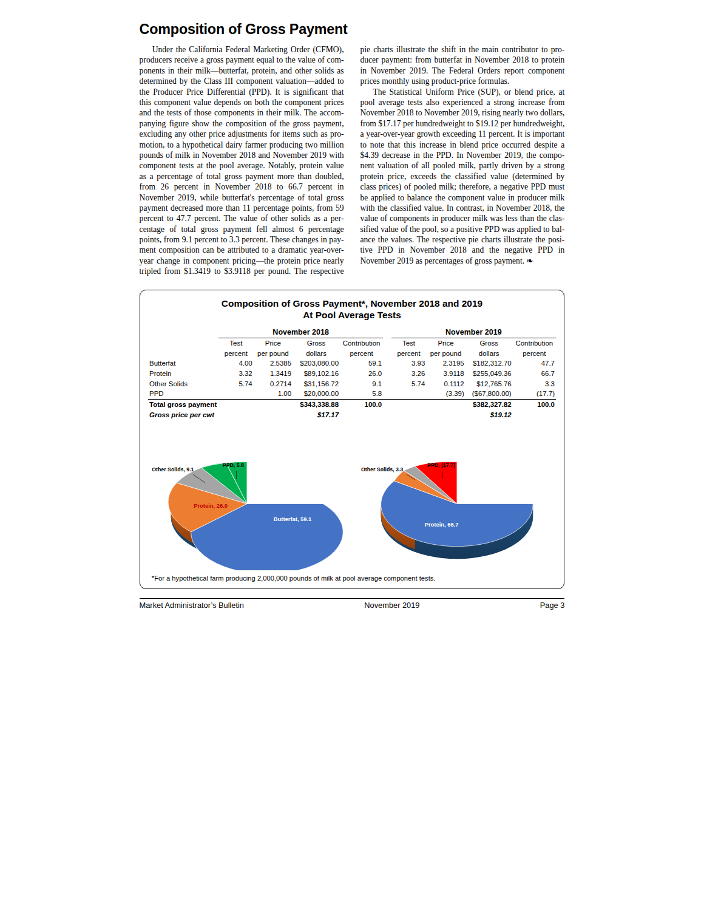Composition of Gross Payment
Under the California Federal Marketing Order (CFMO), producers receive a gross payment equal to the value of components in their milk—butterfat, protein, and other solids as determined by the Class III component valuation—added to the Producer Price Differential (PPD). It is significant that this component value depends on both the component prices and the tests of those components in their milk. The accompanying figure show the composition of the gross payment, excluding any other price adjustments for items such as promotion, to a hypothetical dairy farmer producing two million pounds of milk in November 2018 and November 2019 with component tests at the pool average. Notably, protein value as a percentage of total gross payment more than doubled, from 26 percent in November 2018 to 66.7 percent in November 2019, while butterfat's percentage of total gross payment decreased more than 11 percentage points, from 59 percent to 47.7 percent. The value of other solids as a percentage of total gross payment fell almost 6 percentage points, from 9.1 percent to 3.3 percent. These changes in payment composition can be attributed to a dramatic year-over-year change in component pricing—the protein price nearly tripled from $1.3419 to $3.9118 per pound. The respective pie charts illustrate the shift in the main contributor to producer payment: from butterfat in November 2018 to protein in November 2019. The Federal Orders report component prices monthly using product-price formulas.
The Statistical Uniform Price (SUP), or blend price, at pool average tests also experienced a strong increase from November 2018 to November 2019, rising nearly two dollars, from $17.17 per hundredweight to $19.12 per hundredweight, a year-over-year growth exceeding 11 percent. It is important to note that this increase in blend price occurred despite a $4.39 decrease in the PPD. In November 2019, the component valuation of all pooled milk, partly driven by a strong protein price, exceeds the classified value (determined by class prices) of pooled milk; therefore, a negative PPD must be applied to balance the component value in producer milk with the classified value. In contrast, in November 2018, the value of components in producer milk was less than the classified value of the pool, so a positive PPD was applied to balance the values. The respective pie charts illustrate the positive PPD in November 2018 and the negative PPD in November 2019 as percentages of gross payment. ❧
Composition of Gross Payment*, November 2018 and 2019
At Pool Average Tests
| | November 2018 | | November 2019 |
| --- | --- | --- | --- |
| | Test | Price | Gross | Contribution | | Test | Price | Gross | Contribution |
| | percent | per pound | dollars | percent | | percent | per pound | dollars | percent |
| Butterfat | 4.00 | 2.5385 | $203,080.00 | 59.1 | | 3.93 | 2.3195 | $182,312.70 | 47.7 |
| Protein | 3.32 | 1.3419 | $89,102.16 | 26.0 | | 3.26 | 3.9118 | $255,049.36 | 66.7 |
| Other Solids | 5.74 | 0.2714 | $31,156.72 | 9.1 | | 5.74 | 0.1112 | $12,765.76 | 3.3 |
| PPD | | 1.00 | $20,000.00 | 5.8 | | | (3.39) | ($67,800.00) | (17.7) |
| Total gross payment | | | $343,338.88 | 100.0 | | | | $382,327.82 | 100.0 |
| Gross price per cwt | | | $17.17 | | | | | $19.12 | |
Butterfat, 59.1 Protein, 26.0 Other Solids, 9.1 PPD, 5.8
Butterfat, 47.7 Protein, 66.7 Other Solids, 3.3 PPD, (17.7)
*For a hypothetical farm producing 2,000,000 pounds of milk at pool average component tests.
Market Administrator’s Bulletin
November 2019
Page 3